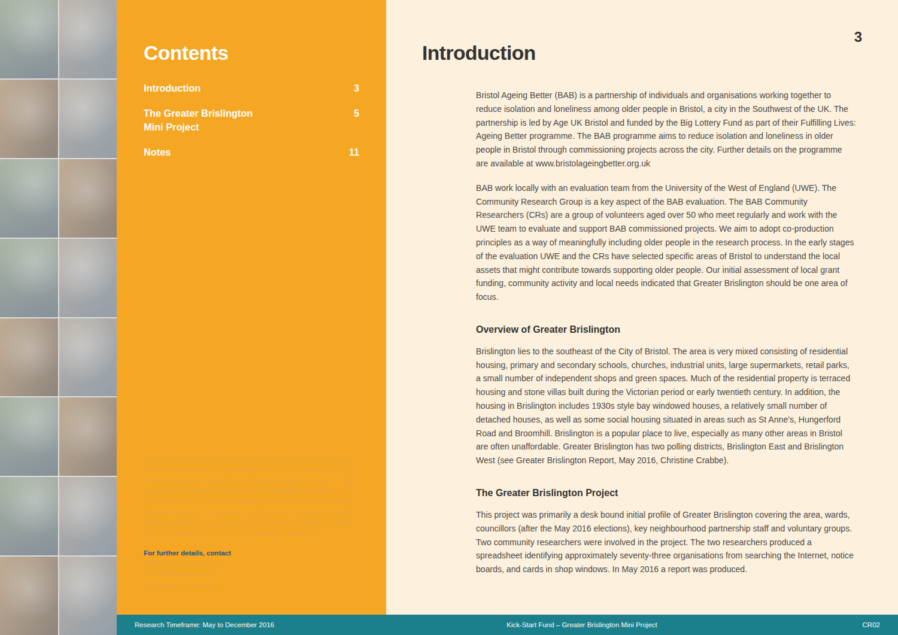Contents
| Introduction | 3 |
| The Greater Brislington Mini Project | 5 |
| Notes | 11 |
Members of the Bristol Ageing Better Community Researcher Group undertook the research that underpinned this report. Christine Crabbe, a BAB Community Researcher, led on the writing of the report … with support from Mike Kimber, Anne Jensen and Christopher Orlik. The Community Researchers were supported by Mat Jones, Jenny Barke, Richard Kimberlee, Robin Means and Naomi Woodspring from UWE Bristol. Additional support was provided by Bianca Rosetti, Alex Mills, Ruth Richardson and Adam Rees of the BAB central team.
For further details, contact Matthew.jones@uwe.ac.uk Jenny.Barke@uwe.ac.uk bab@ageukbristol.org.uk
3
Introduction
Bristol Ageing Better (BAB) is a partnership of individuals and organisations working together to reduce isolation and loneliness among older people in Bristol, a city in the Southwest of the UK. The partnership is led by Age UK Bristol and funded by the Big Lottery Fund as part of their Fulfilling Lives: Ageing Better programme. The BAB programme aims to reduce isolation and loneliness in older people in Bristol through commissioning projects across the city. Further details on the programme are available at www.bristolageingbetter.org.uk
BAB work locally with an evaluation team from the University of the West of England (UWE). The Community Research Group is a key aspect of the BAB evaluation. The BAB Community Researchers (CRs) are a group of volunteers aged over 50 who meet regularly and work with the UWE team to evaluate and support BAB commissioned projects. We aim to adopt co-production principles as a way of meaningfully including older people in the research process. In the early stages of the evaluation UWE and the CRs have selected specific areas of Bristol to understand the local assets that might contribute towards supporting older people. Our initial assessment of local grant funding, community activity and local needs indicated that Greater Brislington should be one area of focus.
Overview of Greater Brislington
Brislington lies to the southeast of the City of Bristol. The area is very mixed consisting of residential housing, primary and secondary schools, churches, industrial units, large supermarkets, retail parks, a small number of independent shops and green spaces. Much of the residential property is terraced housing and stone villas built during the Victorian period or early twentieth century. In addition, the housing in Brislington includes 1930s style bay windowed houses, a relatively small number of detached houses, as well as some social housing situated in areas such as St Anne's, Hungerford Road and Broomhill. Brislington is a popular place to live, especially as many other areas in Bristol are often unaffordable. Greater Brislington has two polling districts, Brislington East and Brislington West (see Greater Brislington Report, May 2016, Christine Crabbe).
The Greater Brislington Project
This project was primarily a desk bound initial profile of Greater Brislington covering the area, wards, councillors (after the May 2016 elections), key neighbourhood partnership staff and voluntary groups. Two community researchers were involved in the project. The two researchers produced a spreadsheet identifying approximately seventy-three organisations from searching the Internet, notice boards, and cards in shop windows. In May 2016 a report was produced.
Research Timeframe: May to December 2016 Kick-Start Fund – Greater Brislington Mini Project CR02